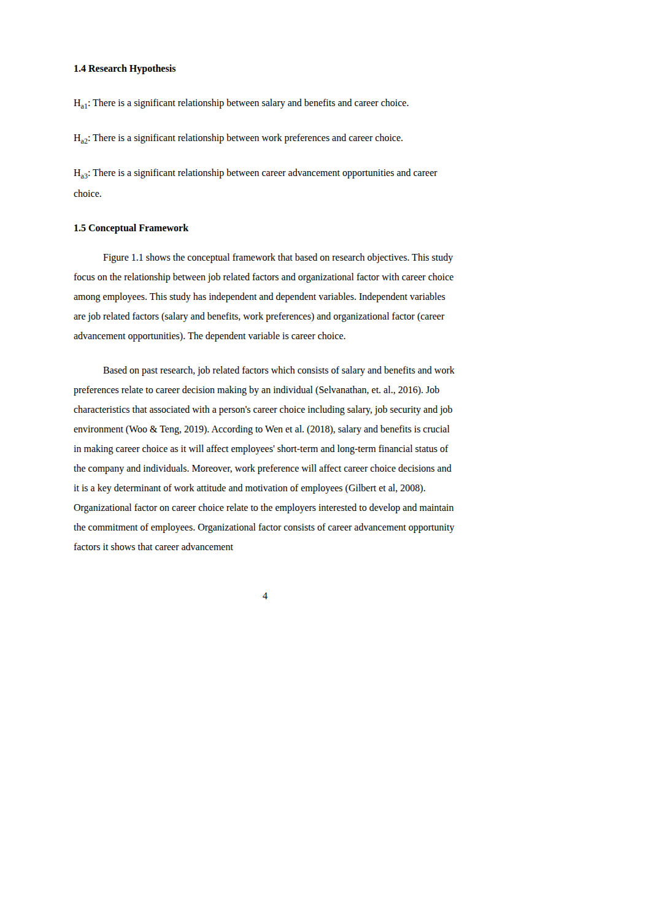1.4 Research Hypothesis
Ha1: There is a significant relationship between salary and benefits and career choice.
Ha2: There is a significant relationship between work preferences and career choice.
Ha3: There is a significant relationship between career advancement opportunities and career choice.
1.5 Conceptual Framework
Figure 1.1 shows the conceptual framework that based on research objectives. This study focus on the relationship between job related factors and organizational factor with career choice among employees. This study has independent and dependent variables. Independent variables are job related factors (salary and benefits, work preferences) and organizational factor (career advancement opportunities). The dependent variable is career choice.
Based on past research, job related factors which consists of salary and benefits and work preferences relate to career decision making by an individual (Selvanathan, et. al., 2016). Job characteristics that associated with a person's career choice including salary, job security and job environment (Woo & Teng, 2019). According to Wen et al. (2018), salary and benefits is crucial in making career choice as it will affect employees' short-term and long-term financial status of the company and individuals. Moreover, work preference will affect career choice decisions and it is a key determinant of work attitude and motivation of employees (Gilbert et al, 2008). Organizational factor on career choice relate to the employers interested to develop and maintain the commitment of employees. Organizational factor consists of career advancement opportunity factors it shows that career advancement
4